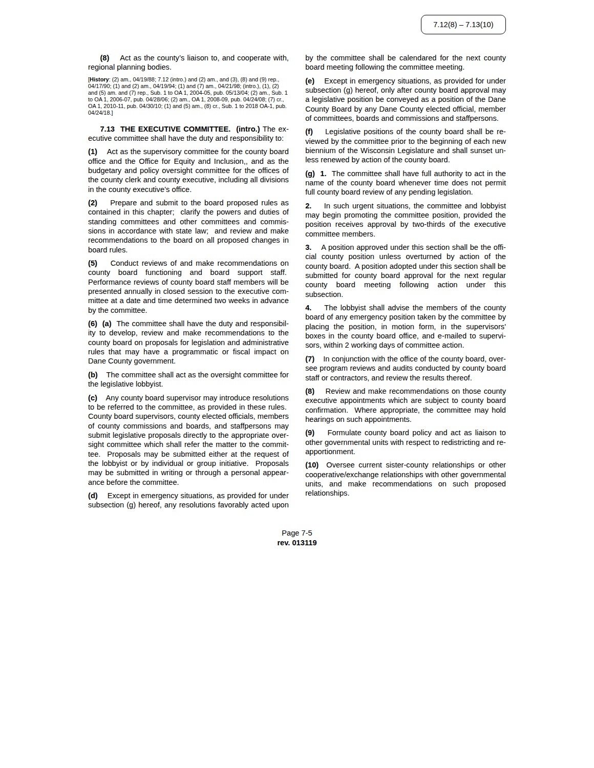7.12(8) – 7.13(10)
(8) Act as the county’s liaison to, and cooperate with, regional planning bodies.
[History: (2) am., 04/19/88; 7.12 (intro.) and (2) am., and (3), (8) and (9) rep., 04/17/90; (1) and (2) am., 04/19/94; (1) and (7) am., 04/21/98; (intro.), (1), (2) and (5) am. and (7) rep., Sub. 1 to OA 1, 2004-05, pub. 05/13/04; (2) am., Sub. 1 to OA 1, 2006-07, pub. 04/28/06; (2) am., OA 1, 2008-09, pub. 04/24/08; (7) cr., OA 1, 2010-11, pub. 04/30/10; (1) and (5) am., (8) cr., Sub. 1 to 2018 OA-1, pub. 04/24/18.]
7.13 THE EXECUTIVE COMMITTEE. (intro.) The executive committee shall have the duty and responsibility to:
(1) Act as the supervisory committee for the county board office and the Office for Equity and Inclusion,, and as the budgetary and policy oversight committee for the offices of the county clerk and county executive, including all divisions in the county executive’s office.
(2) Prepare and submit to the board pro­posed rules as contained in this chapter; clarify the powers and duties of standing committees and other committees and commissions in accordance with state law; and review and make recommendations to the board on all proposed changes in board rules.
(5) Conduct reviews of and make recommendations on county board functioning and board support staff. Performance reviews of county board staff members will be presented annually in closed session to the executive committee at a date and time determined two weeks in advance by the committee.
(6) (a) The committee shall have the duty and responsibility to develop, review and make recommendations to the county board on proposals for legislation and administrative rules that may have a programmatic or fiscal impact on Dane County government.
(b) The committee shall act as the oversight committee for the legislative lobbyist.
(c) Any county board supervisor may introduce resolutions to be referred to the committee, as provided in these rules. County board supervisors, county elected officials, members of county commissions and boards, and staffpersons may submit legislative proposals directly to the appropriate oversight committee which shall refer the matter to the committee. Proposals may be submitted either at the request of the lobbyist or by individual or group initiative. Proposals may be submitted in writing or through a personal appearance before the committee.
(d) Except in emergency situations, as provided for under subsection (g) hereof, any resolutions favorably acted upon by the committee shall be calendared for the next county board meeting following the committee meeting.
(e) Except in emergency situations, as provided for under subsection (g) hereof, only after county board approval may a legislative position be conveyed as a position of the Dane County Board by any Dane County elected official, member of committees, boards and commissions and staffpersons.
(f) Legislative positions of the county board shall be reviewed by the committee prior to the beginning of each new biennium of the Wisconsin Legislature and shall sunset unless renewed by action of the county board.
(g) 1. The committee shall have full authority to act in the name of the county board whenever time does not permit full county board review of any pending legislation.
2. In such urgent situations, the committee and lobbyist may begin promoting the committee position, provided the position receives approval by two-thirds of the executive committee members.
3. A position approved under this section shall be the official county position unless overturned by action of the county board. A position adopted under this section shall be submitted for county board approval for the next regular county board meeting following action under this subsection.
4. The lobbyist shall advise the members of the county board of any emergency position taken by the committee by placing the position, in motion form, in the supervisors' boxes in the county board office, and e-mailed to supervisors, within 2 working days of committee action.
(7) In conjunction with the office of the county board, oversee program reviews and audits conducted by county board staff or contractors, and review the results thereof.
(8) Review and make recommendations on those county executive appointments which are subject to county board confirmation. Where appropriate, the committee may hold hearings on such appointments.
(9) Formulate county board policy and act as liaison to other governmental units with respect to redistricting and re-apportionment.
(10) Oversee current sister-county relation­ships or other cooperative/exchange relation­ships with other governmental units, and make recommendations on such proposed relation­ships.
Page 7-5
rev. 013119